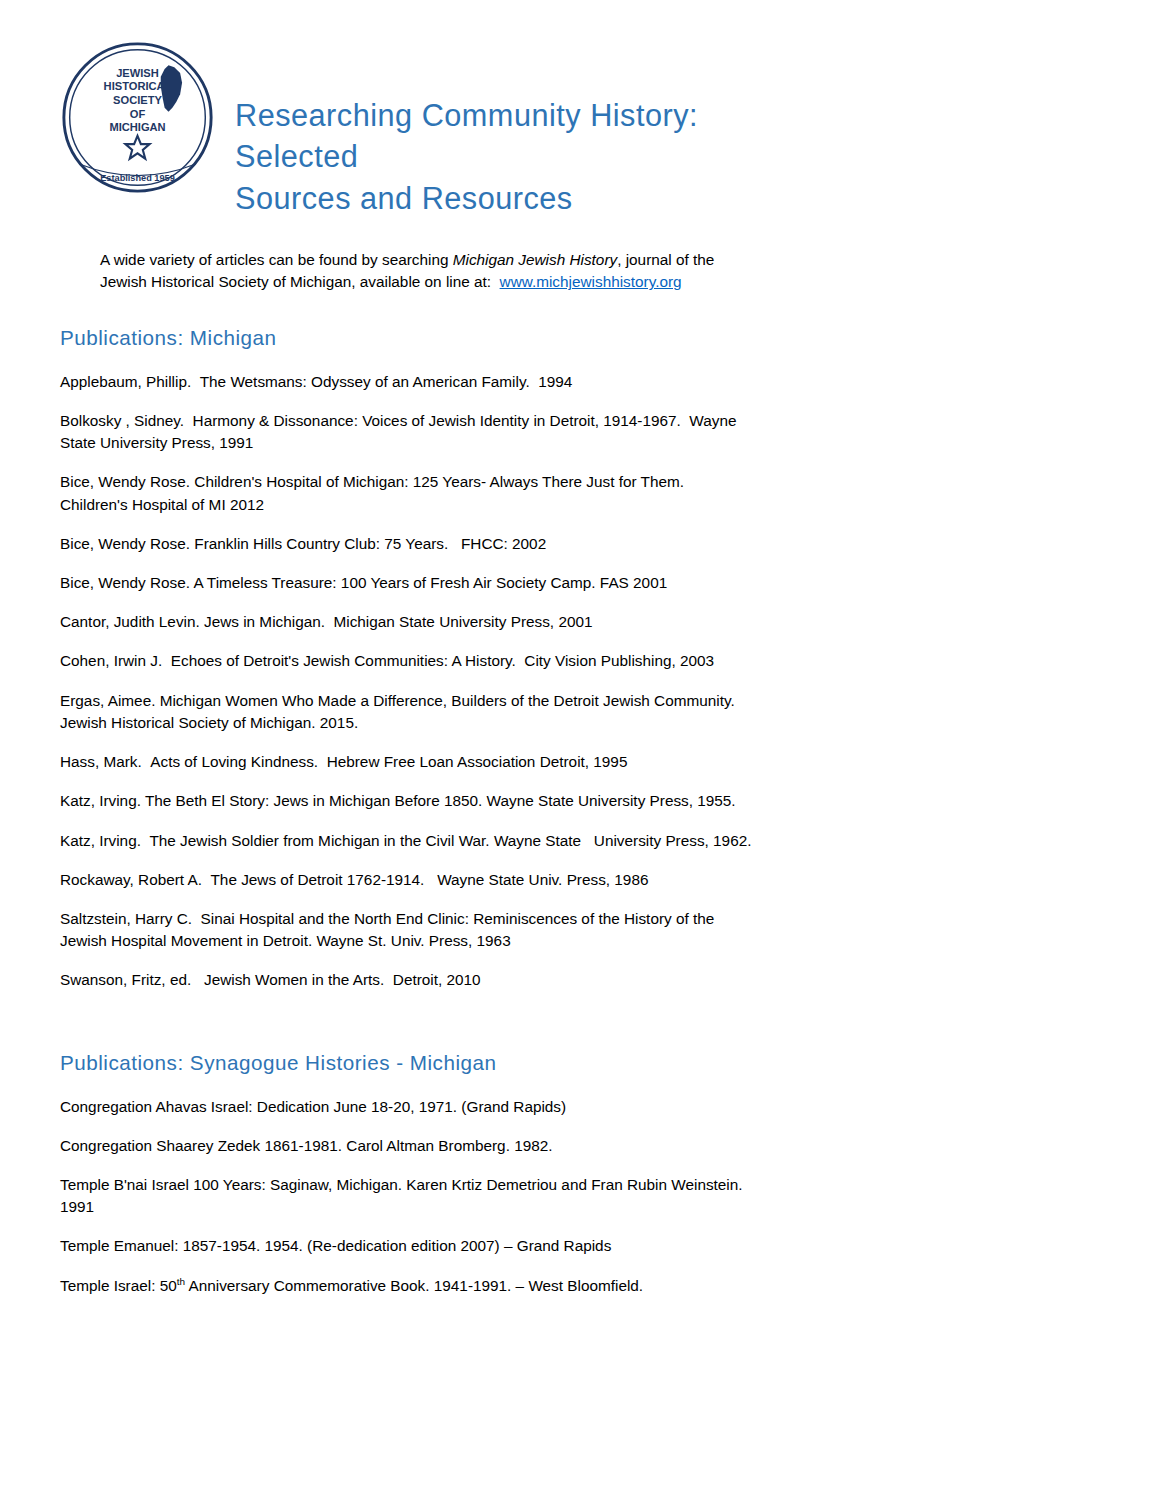JEWISH HISTORICAL SOCIETY OF MICHIGAN Established 1959
Researching Community History: Selected
Sources and Resources
A wide variety of articles can be found by searching Michigan Jewish History, journal of the Jewish Historical Society of Michigan, available on line at: www.michjewishhistory.org
Publications: Michigan
Applebaum, Phillip. The Wetsmans: Odyssey of an American Family. 1994
Bolkosky , Sidney. Harmony & Dissonance: Voices of Jewish Identity in Detroit, 1914-1967. Wayne State University Press, 1991
Bice, Wendy Rose. Children's Hospital of Michigan: 125 Years- Always There Just for Them. Children's Hospital of MI 2012
Bice, Wendy Rose. Franklin Hills Country Club: 75 Years. FHCC: 2002
Bice, Wendy Rose. A Timeless Treasure: 100 Years of Fresh Air Society Camp. FAS 2001
Cantor, Judith Levin. Jews in Michigan. Michigan State University Press, 2001
Cohen, Irwin J. Echoes of Detroit's Jewish Communities: A History. City Vision Publishing, 2003
Ergas, Aimee. Michigan Women Who Made a Difference, Builders of the Detroit Jewish Community. Jewish Historical Society of Michigan. 2015.
Hass, Mark. Acts of Loving Kindness. Hebrew Free Loan Association Detroit, 1995
Katz, Irving. The Beth El Story: Jews in Michigan Before 1850. Wayne State University Press, 1955.
Katz, Irving. The Jewish Soldier from Michigan in the Civil War. Wayne State University Press, 1962.
Rockaway, Robert A. The Jews of Detroit 1762-1914. Wayne State Univ. Press, 1986
Saltzstein, Harry C. Sinai Hospital and the North End Clinic: Reminiscences of the History of the Jewish Hospital Movement in Detroit. Wayne St. Univ. Press, 1963
Swanson, Fritz, ed. Jewish Women in the Arts. Detroit, 2010
Publications: Synagogue Histories - Michigan
Congregation Ahavas Israel: Dedication June 18-20, 1971. (Grand Rapids)
Congregation Shaarey Zedek 1861-1981. Carol Altman Bromberg. 1982.
Temple B'nai Israel 100 Years: Saginaw, Michigan. Karen Krtiz Demetriou and Fran Rubin Weinstein. 1991
Temple Emanuel: 1857-1954. 1954. (Re-dedication edition 2007) – Grand Rapids
Temple Israel: 50th Anniversary Commemorative Book. 1941-1991. – West Bloomfield.